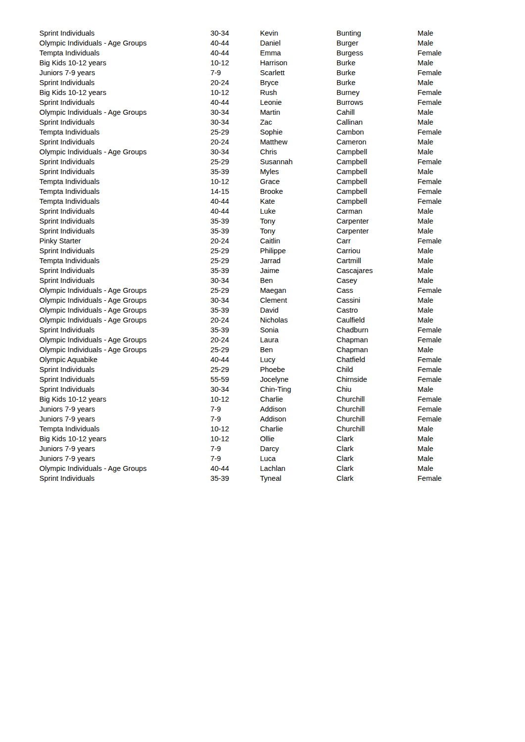| Sprint Individuals | 30-34 | Kevin | Bunting | Male |
| Olympic Individuals - Age Groups | 40-44 | Daniel | Burger | Male |
| Tempta Individuals | 40-44 | Emma | Burgess | Female |
| Big Kids 10-12 years | 10-12 | Harrison | Burke | Male |
| Juniors 7-9 years | 7-9 | Scarlett | Burke | Female |
| Sprint Individuals | 20-24 | Bryce | Burke | Male |
| Big Kids 10-12 years | 10-12 | Rush | Burney | Female |
| Sprint Individuals | 40-44 | Leonie | Burrows | Female |
| Olympic Individuals - Age Groups | 30-34 | Martin | Cahill | Male |
| Sprint Individuals | 30-34 | Zac | Callinan | Male |
| Tempta Individuals | 25-29 | Sophie | Cambon | Female |
| Sprint Individuals | 20-24 | Matthew | Cameron | Male |
| Olympic Individuals - Age Groups | 30-34 | Chris | Campbell | Male |
| Sprint Individuals | 25-29 | Susannah | Campbell | Female |
| Sprint Individuals | 35-39 | Myles | Campbell | Male |
| Tempta Individuals | 10-12 | Grace | Campbell | Female |
| Tempta Individuals | 14-15 | Brooke | Campbell | Female |
| Tempta Individuals | 40-44 | Kate | Campbell | Female |
| Sprint Individuals | 40-44 | Luke | Carman | Male |
| Sprint Individuals | 35-39 | Tony | Carpenter | Male |
| Sprint Individuals | 35-39 | Tony | Carpenter | Male |
| Pinky Starter | 20-24 | Caitlin | Carr | Female |
| Sprint Individuals | 25-29 | Philippe | Carriou | Male |
| Tempta Individuals | 25-29 | Jarrad | Cartmill | Male |
| Sprint Individuals | 35-39 | Jaime | Cascajares | Male |
| Sprint Individuals | 30-34 | Ben | Casey | Male |
| Olympic Individuals - Age Groups | 25-29 | Maegan | Cass | Female |
| Olympic Individuals - Age Groups | 30-34 | Clement | Cassini | Male |
| Olympic Individuals - Age Groups | 35-39 | David | Castro | Male |
| Olympic Individuals - Age Groups | 20-24 | Nicholas | Caulfield | Male |
| Sprint Individuals | 35-39 | Sonia | Chadburn | Female |
| Olympic Individuals - Age Groups | 20-24 | Laura | Chapman | Female |
| Olympic Individuals - Age Groups | 25-29 | Ben | Chapman | Male |
| Olympic Aquabike | 40-44 | Lucy | Chatfield | Female |
| Sprint Individuals | 25-29 | Phoebe | Child | Female |
| Sprint Individuals | 55-59 | Jocelyne | Chirnside | Female |
| Sprint Individuals | 30-34 | Chin-Ting | Chiu | Male |
| Big Kids 10-12 years | 10-12 | Charlie | Churchill | Female |
| Juniors 7-9 years | 7-9 | Addison | Churchill | Female |
| Juniors 7-9 years | 7-9 | Addison | Churchill | Female |
| Tempta Individuals | 10-12 | Charlie | Churchill | Male |
| Big Kids 10-12 years | 10-12 | Ollie | Clark | Male |
| Juniors 7-9 years | 7-9 | Darcy | Clark | Male |
| Juniors 7-9 years | 7-9 | Luca | Clark | Male |
| Olympic Individuals - Age Groups | 40-44 | Lachlan | Clark | Male |
| Sprint Individuals | 35-39 | Tyneal | Clark | Female |